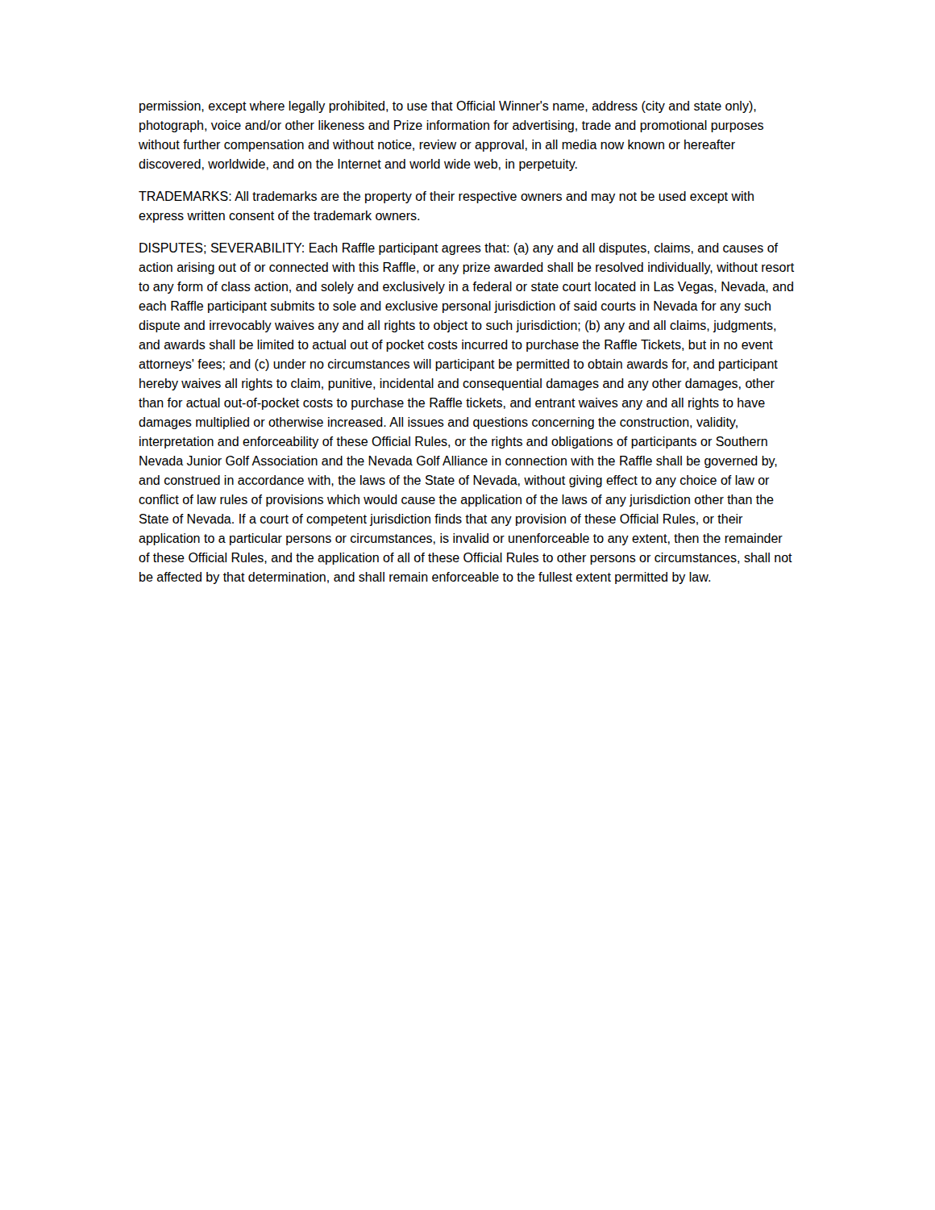permission, except where legally prohibited, to use that Official Winner's name, address (city and state only), photograph, voice and/or other likeness and Prize information for advertising, trade and promotional purposes without further compensation and without notice, review or approval, in all media now known or hereafter discovered, worldwide, and on the Internet and world wide web, in perpetuity.
TRADEMARKS: All trademarks are the property of their respective owners and may not be used except with express written consent of the trademark owners.
DISPUTES; SEVERABILITY: Each Raffle participant agrees that: (a) any and all disputes, claims, and causes of action arising out of or connected with this Raffle, or any prize awarded shall be resolved individually, without resort to any form of class action, and solely and exclusively in a federal or state court located in Las Vegas, Nevada, and each Raffle participant submits to sole and exclusive personal jurisdiction of said courts in Nevada for any such dispute and irrevocably waives any and all rights to object to such jurisdiction; (b) any and all claims, judgments, and awards shall be limited to actual out of pocket costs incurred to purchase the Raffle Tickets, but in no event attorneys' fees; and (c) under no circumstances will participant be permitted to obtain awards for, and participant hereby waives all rights to claim, punitive, incidental and consequential damages and any other damages, other than for actual out-of-pocket costs to purchase the Raffle tickets, and entrant waives any and all rights to have damages multiplied or otherwise increased. All issues and questions concerning the construction, validity, interpretation and enforceability of these Official Rules, or the rights and obligations of participants or Southern Nevada Junior Golf Association and the Nevada Golf Alliance in connection with the Raffle shall be governed by, and construed in accordance with, the laws of the State of Nevada, without giving effect to any choice of law or conflict of law rules of provisions which would cause the application of the laws of any jurisdiction other than the State of Nevada. If a court of competent jurisdiction finds that any provision of these Official Rules, or their application to a particular persons or circumstances, is invalid or unenforceable to any extent, then the remainder of these Official Rules, and the application of all of these Official Rules to other persons or circumstances, shall not be affected by that determination, and shall remain enforceable to the fullest extent permitted by law.